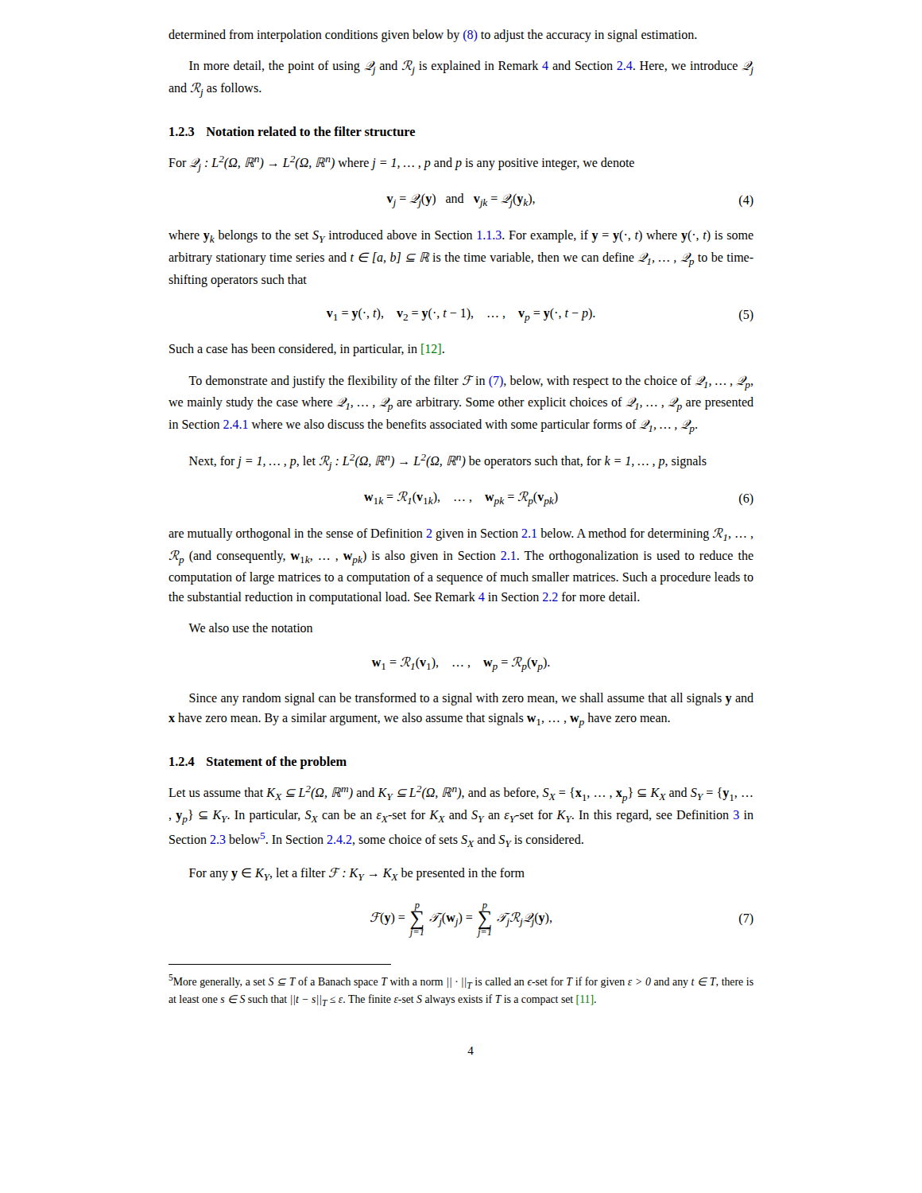determined from interpolation conditions given below by (8) to adjust the accuracy in signal estimation.
In more detail, the point of using 𝒬j and ℛj is explained in Remark 4 and Section 2.4. Here, we introduce 𝒬j and ℛj as follows.
1.2.3 Notation related to the filter structure
For 𝒬j : L2(Ω, ℝn) → L2(Ω, ℝn) where j = 1, … , p and p is any positive integer, we denote
vj = 𝒬j(y) and vjk = 𝒬j(yk), (4)
where yk belongs to the set SY introduced above in Section 1.1.3. For example, if y = y(·, t) where y(·, t) is some arbitrary stationary time series and t ∈ [a, b] ⊆ ℝ is the time variable, then we can define 𝒬1, … , 𝒬p to be time-shifting operators such that
v1 = y(·, t), v2 = y(·, t − 1), … , vp = y(·, t − p). (5)
Such a case has been considered, in particular, in [12].
To demonstrate and justify the flexibility of the filter ℱ in (7), below, with respect to the choice of 𝒬1, … , 𝒬p, we mainly study the case where 𝒬1, … , 𝒬p are arbitrary. Some other explicit choices of 𝒬1, … , 𝒬p are presented in Section 2.4.1 where we also discuss the benefits associated with some particular forms of 𝒬1, … , 𝒬p.
Next, for j = 1, … , p, let ℛj : L2(Ω, ℝn) → L2(Ω, ℝn) be operators such that, for k = 1, … , p, signals
w1k = ℛ1(v1k), … , wpk = ℛp(vpk) (6)
are mutually orthogonal in the sense of Definition 2 given in Section 2.1 below. A method for determining ℛ1, … , ℛp (and consequently, w1k, … , wpk) is also given in Section 2.1. The orthogonalization is used to reduce the computation of large matrices to a computation of a sequence of much smaller matrices. Such a procedure leads to the substantial reduction in computational load. See Remark 4 in Section 2.2 for more detail.
We also use the notation
w1 = ℛ1(v1), … , wp = ℛp(vp).
Since any random signal can be transformed to a signal with zero mean, we shall assume that all signals y and x have zero mean. By a similar argument, we also assume that signals w1, … , wp have zero mean.
1.2.4 Statement of the problem
Let us assume that KX ⊆ L2(Ω, ℝm) and KY ⊆ L2(Ω, ℝn), and as before, SX = {x1, … , xp} ⊆ KX and SY = {y1, … , yp} ⊆ KY. In particular, SX can be an εX-set for KX and SY an εY-set for KY. In this regard, see Definition 3 in Section 2.3 below5. In Section 2.4.2, some choice of sets SX and SY is considered.
For any y ∈ KY, let a filter ℱ : KY → KX be presented in the form
ℱ(y) = p
∑
j=1 𝒯j(wj) = p
∑
j=1 𝒯jℛj𝒬j(y), (7)
5More generally, a set S ⊆ T of a Banach space T with a norm || · ||T is called an ϵ-set for T if for given ε > 0 and any t ∈ T, there is at least one s ∈ S such that ||t − s||T ≤ ε. The finite ε-set S always exists if T is a compact set [11].
4